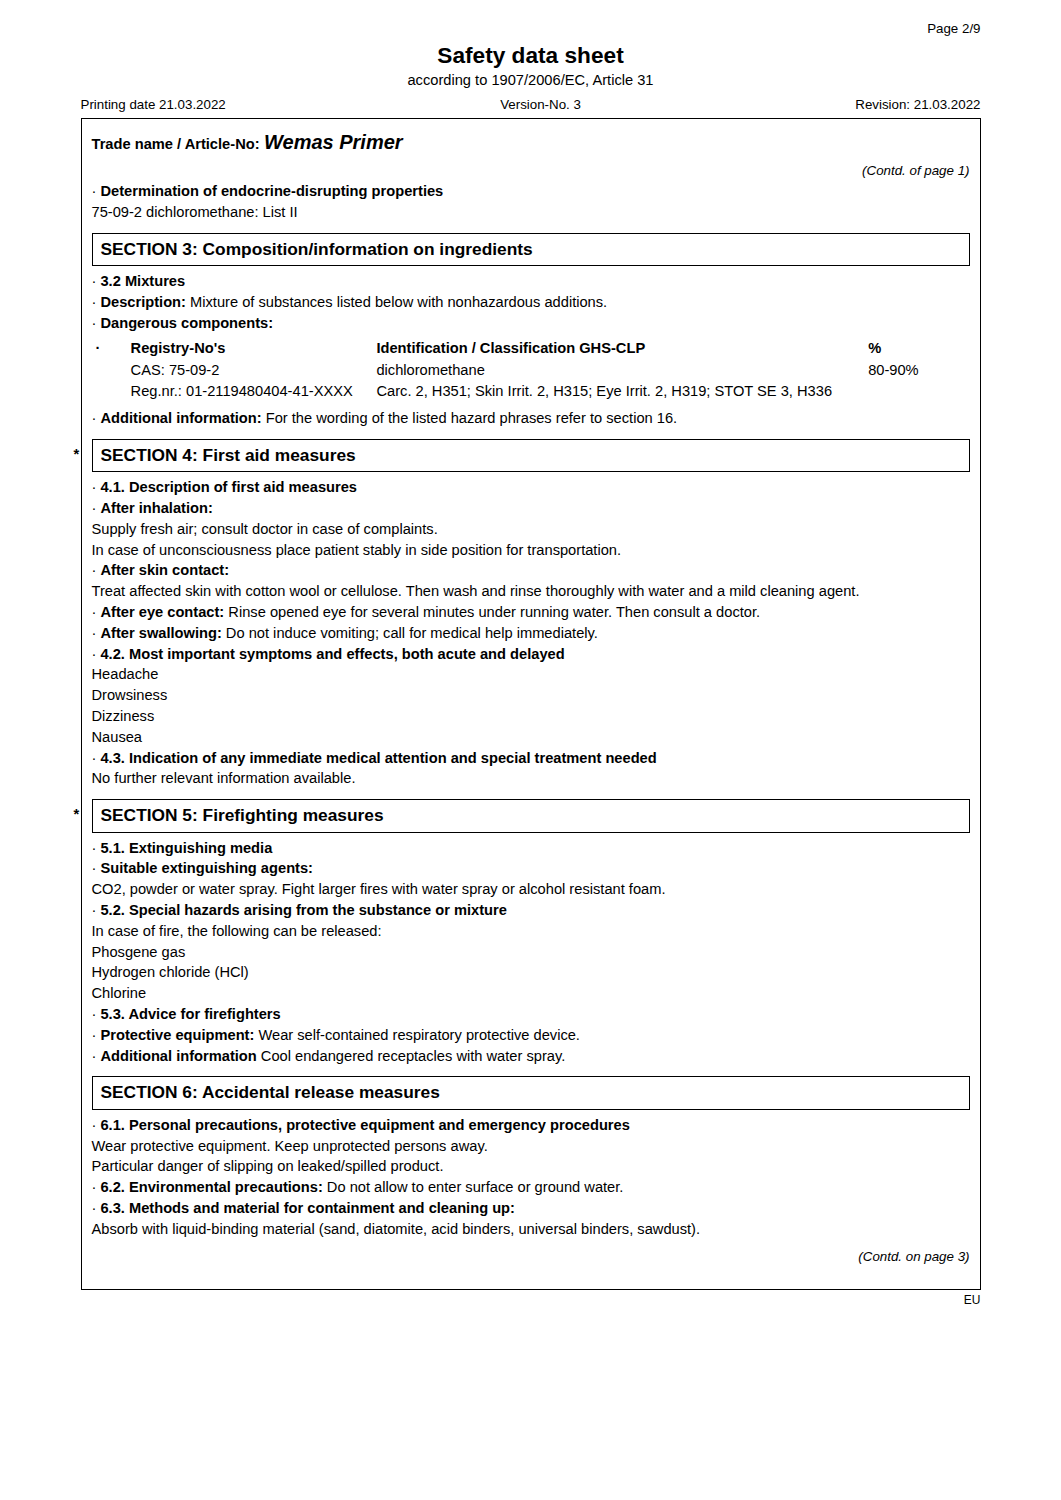Page 2/9
Safety data sheet
according to 1907/2006/EC, Article 31
Printing date 21.03.2022 Version-No. 3 Revision: 21.03.2022
Trade name / Article-No: Wemas Primer
(Contd. of page 1)
Determination of endocrine-disrupting properties
75-09-2 dichloromethane: List II
SECTION 3: Composition/information on ingredients
3.2 Mixtures
Description: Mixture of substances listed below with nonhazardous additions.
Dangerous components:
| · | Registry-No's | Identification / Classification GHS-CLP | % |
| --- | --- | --- | --- |
| | CAS: 75-09-2 | dichloromethane | 80-90% |
| | Reg.nr.: 01-2119480404-41-XXXX | Carc. 2, H351; Skin Irrit. 2, H315; Eye Irrit. 2, H319; STOT SE 3, H336 | |
Additional information: For the wording of the listed hazard phrases refer to section 16.
*
SECTION 4: First aid measures
4.1. Description of first aid measures
After inhalation:
Supply fresh air; consult doctor in case of complaints.
In case of unconsciousness place patient stably in side position for transportation.
After skin contact:
Treat affected skin with cotton wool or cellulose. Then wash and rinse thoroughly with water and a mild cleaning agent.
After eye contact: Rinse opened eye for several minutes under running water. Then consult a doctor.
After swallowing: Do not induce vomiting; call for medical help immediately.
4.2. Most important symptoms and effects, both acute and delayed
Headache
Drowsiness
Dizziness
Nausea
4.3. Indication of any immediate medical attention and special treatment needed
No further relevant information available.
*
SECTION 5: Firefighting measures
5.1. Extinguishing media
Suitable extinguishing agents:
CO2, powder or water spray. Fight larger fires with water spray or alcohol resistant foam.
5.2. Special hazards arising from the substance or mixture
In case of fire, the following can be released:
Phosgene gas
Hydrogen chloride (HCl)
Chlorine
5.3. Advice for firefighters
Protective equipment: Wear self-contained respiratory protective device.
Additional information Cool endangered receptacles with water spray.
SECTION 6: Accidental release measures
6.1. Personal precautions, protective equipment and emergency procedures
Wear protective equipment. Keep unprotected persons away.
Particular danger of slipping on leaked/spilled product.
6.2. Environmental precautions: Do not allow to enter surface or ground water.
6.3. Methods and material for containment and cleaning up:
Absorb with liquid-binding material (sand, diatomite, acid binders, universal binders, sawdust).
(Contd. on page 3)
EU